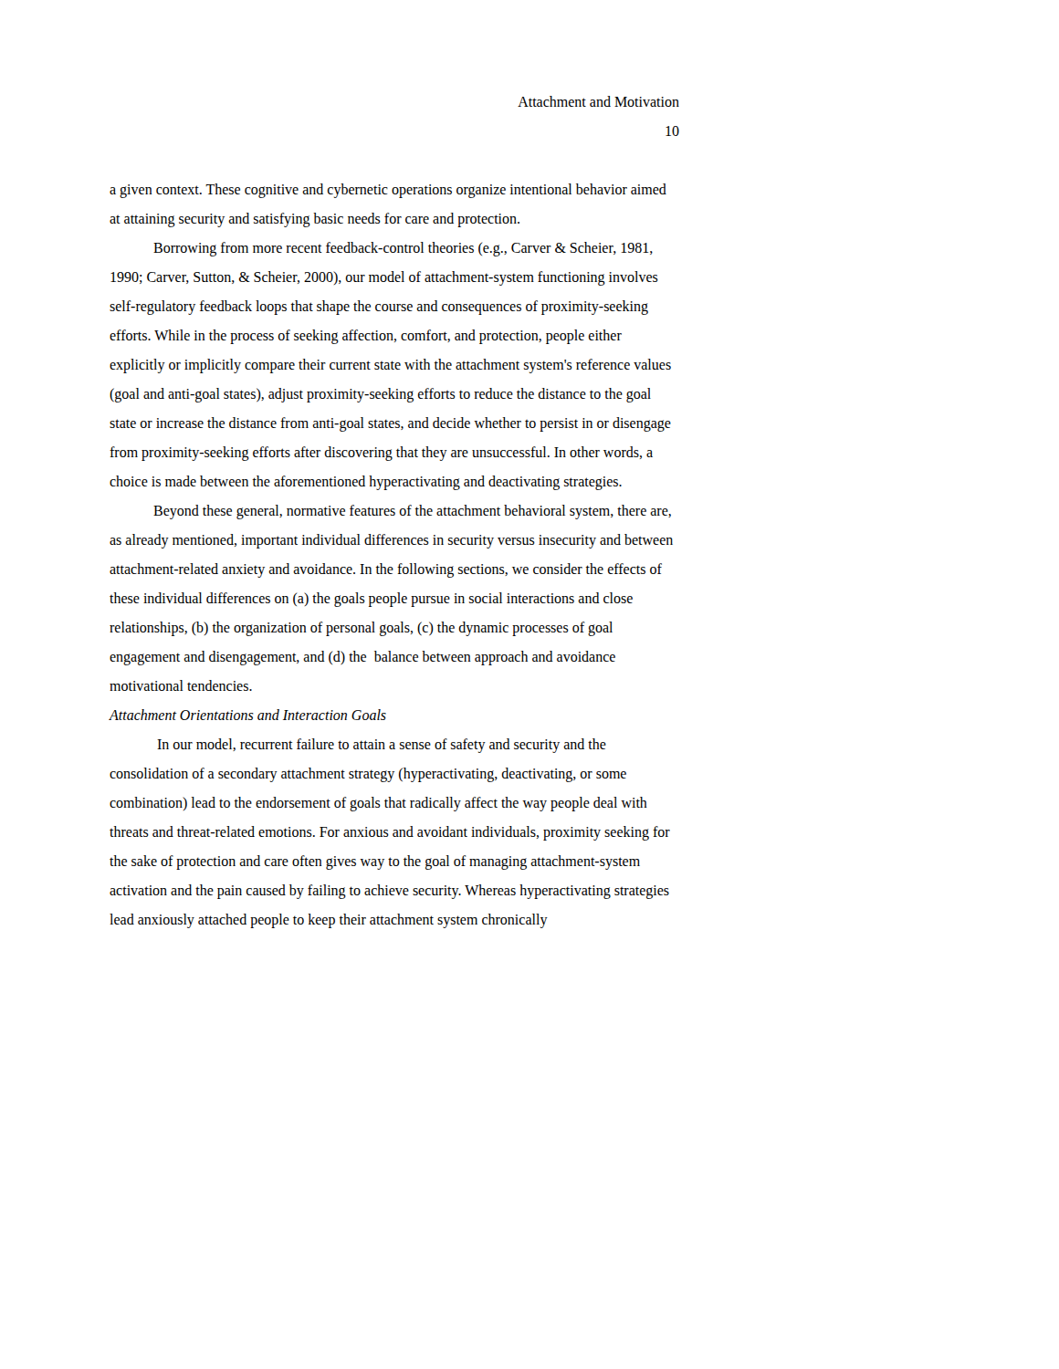Attachment and Motivation 10
a given context. These cognitive and cybernetic operations organize intentional behavior aimed at attaining security and satisfying basic needs for care and protection.
Borrowing from more recent feedback-control theories (e.g., Carver & Scheier, 1981, 1990; Carver, Sutton, & Scheier, 2000), our model of attachment-system functioning involves self-regulatory feedback loops that shape the course and consequences of proximity-seeking efforts. While in the process of seeking affection, comfort, and protection, people either explicitly or implicitly compare their current state with the attachment system's reference values (goal and anti-goal states), adjust proximity-seeking efforts to reduce the distance to the goal state or increase the distance from anti-goal states, and decide whether to persist in or disengage from proximity-seeking efforts after discovering that they are unsuccessful. In other words, a choice is made between the aforementioned hyperactivating and deactivating strategies.
Beyond these general, normative features of the attachment behavioral system, there are, as already mentioned, important individual differences in security versus insecurity and between attachment-related anxiety and avoidance. In the following sections, we consider the effects of these individual differences on (a) the goals people pursue in social interactions and close relationships, (b) the organization of personal goals, (c) the dynamic processes of goal engagement and disengagement, and (d) the balance between approach and avoidance motivational tendencies.
Attachment Orientations and Interaction Goals
In our model, recurrent failure to attain a sense of safety and security and the consolidation of a secondary attachment strategy (hyperactivating, deactivating, or some combination) lead to the endorsement of goals that radically affect the way people deal with threats and threat-related emotions. For anxious and avoidant individuals, proximity seeking for the sake of protection and care often gives way to the goal of managing attachment-system activation and the pain caused by failing to achieve security. Whereas hyperactivating strategies lead anxiously attached people to keep their attachment system chronically